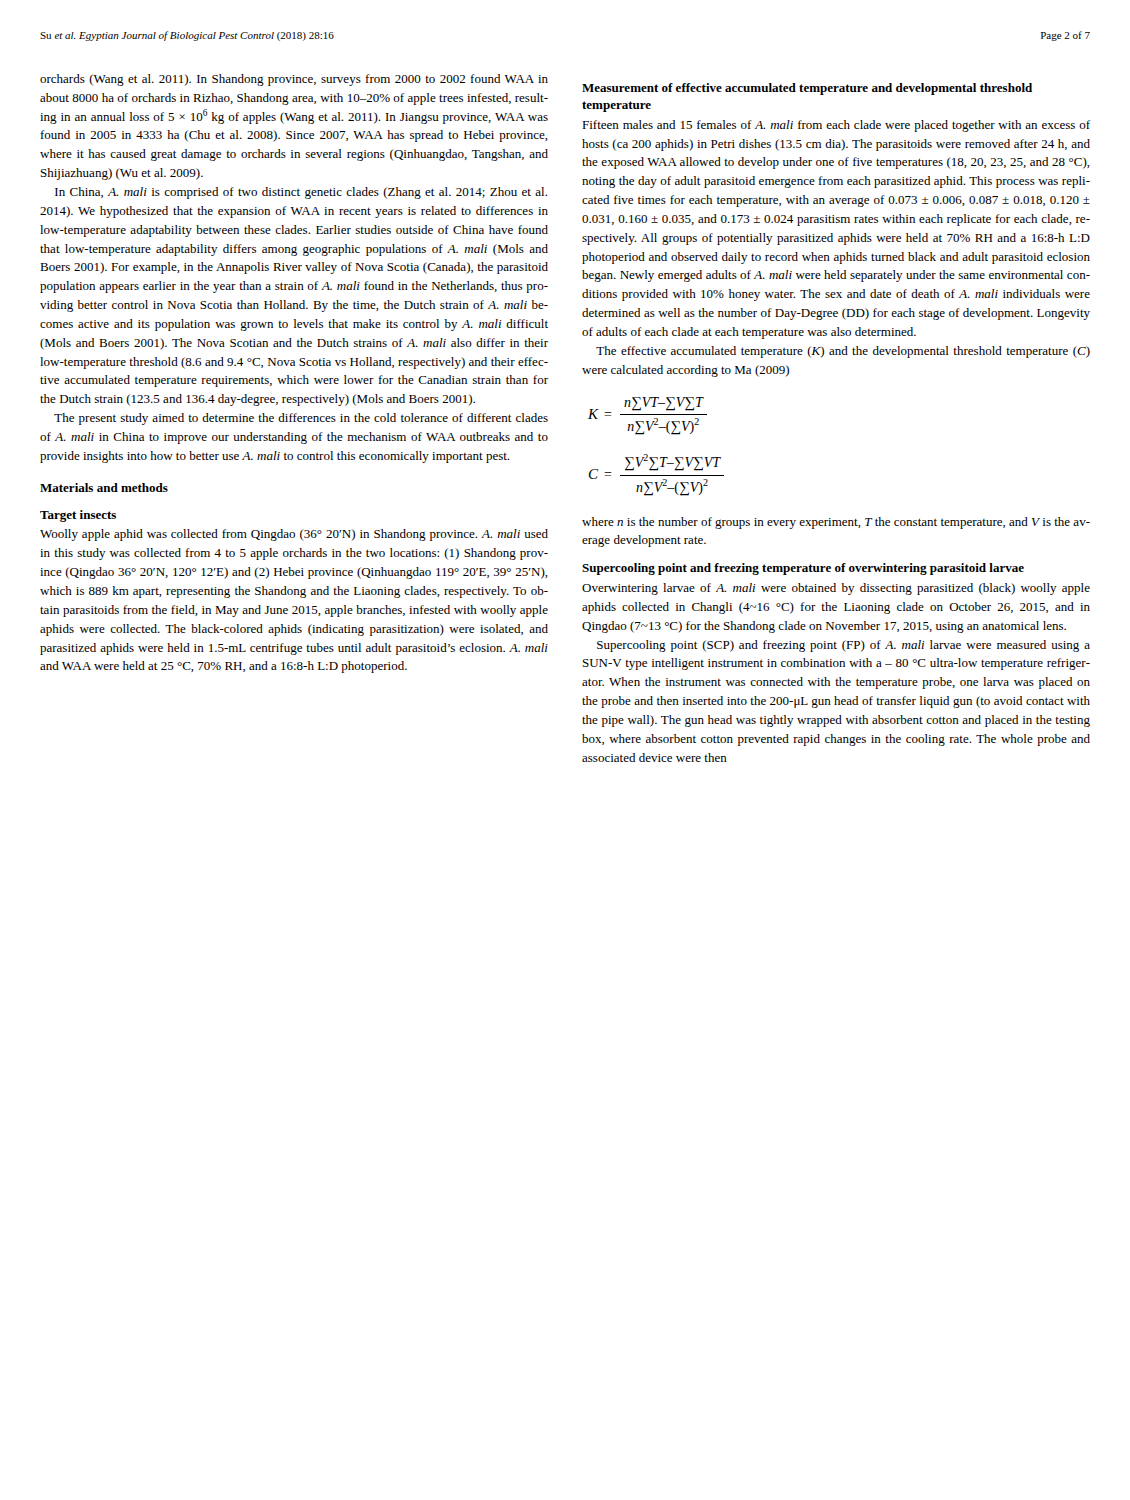Su et al. Egyptian Journal of Biological Pest Control (2018) 28:16
Page 2 of 7
orchards (Wang et al. 2011). In Shandong province, surveys from 2000 to 2002 found WAA in about 8000 ha of orchards in Rizhao, Shandong area, with 10–20% of apple trees infested, resulting in an annual loss of 5 × 106 kg of apples (Wang et al. 2011). In Jiangsu province, WAA was found in 2005 in 4333 ha (Chu et al. 2008). Since 2007, WAA has spread to Hebei province, where it has caused great damage to orchards in several regions (Qinhuangdao, Tangshan, and Shijiazhuang) (Wu et al. 2009).
In China, A. mali is comprised of two distinct genetic clades (Zhang et al. 2014; Zhou et al. 2014). We hypothesized that the expansion of WAA in recent years is related to differences in low-temperature adaptability between these clades. Earlier studies outside of China have found that low-temperature adaptability differs among geographic populations of A. mali (Mols and Boers 2001). For example, in the Annapolis River valley of Nova Scotia (Canada), the parasitoid population appears earlier in the year than a strain of A. mali found in the Netherlands, thus providing better control in Nova Scotia than Holland. By the time, the Dutch strain of A. mali becomes active and its population was grown to levels that make its control by A. mali difficult (Mols and Boers 2001). The Nova Scotian and the Dutch strains of A. mali also differ in their low-temperature threshold (8.6 and 9.4 °C, Nova Scotia vs Holland, respectively) and their effective accumulated temperature requirements, which were lower for the Canadian strain than for the Dutch strain (123.5 and 136.4 day-degree, respectively) (Mols and Boers 2001).
The present study aimed to determine the differences in the cold tolerance of different clades of A. mali in China to improve our understanding of the mechanism of WAA outbreaks and to provide insights into how to better use A. mali to control this economically important pest.
Materials and methods
Target insects
Woolly apple aphid was collected from Qingdao (36° 20′N) in Shandong province. A. mali used in this study was collected from 4 to 5 apple orchards in the two locations: (1) Shandong province (Qingdao 36° 20′N, 120° 12′E) and (2) Hebei province (Qinhuangdao 119° 20′E, 39° 25′N), which is 889 km apart, representing the Shandong and the Liaoning clades, respectively. To obtain parasitoids from the field, in May and June 2015, apple branches, infested with woolly apple aphids were collected. The black-colored aphids (indicating parasitization) were isolated, and parasitized aphids were held in 1.5-mL centrifuge tubes until adult parasitoid’s eclosion. A. mali and WAA were held at 25 °C, 70% RH, and a 16:8-h L:D photoperiod.
Measurement of effective accumulated temperature and developmental threshold temperature
Fifteen males and 15 females of A. mali from each clade were placed together with an excess of hosts (ca 200 aphids) in Petri dishes (13.5 cm dia). The parasitoids were removed after 24 h, and the exposed WAA allowed to develop under one of five temperatures (18, 20, 23, 25, and 28 °C), noting the day of adult parasitoid emergence from each parasitized aphid. This process was replicated five times for each temperature, with an average of 0.073 ± 0.006, 0.087 ± 0.018, 0.120 ± 0.031, 0.160 ± 0.035, and 0.173 ± 0.024 parasitism rates within each replicate for each clade, respectively. All groups of potentially parasitized aphids were held at 70% RH and a 16:8-h L:D photoperiod and observed daily to record when aphids turned black and adult parasitoid eclosion began. Newly emerged adults of A. mali were held separately under the same environmental conditions provided with 10% honey water. The sex and date of death of A. mali individuals were determined as well as the number of Day-Degree (DD) for each stage of development. Longevity of adults of each clade at each temperature was also determined.
The effective accumulated temperature (K) and the developmental threshold temperature (C) were calculated according to Ma (2009)
K = n∑VT–∑V∑T n∑V2–(∑V)2
C = ∑V2∑T–∑V∑VT n∑V2–(∑V)2
where n is the number of groups in every experiment, T the constant temperature, and V is the average development rate.
Supercooling point and freezing temperature of overwintering parasitoid larvae
Overwintering larvae of A. mali were obtained by dissecting parasitized (black) woolly apple aphids collected in Changli (4~16 °C) for the Liaoning clade on October 26, 2015, and in Qingdao (7~13 °C) for the Shandong clade on November 17, 2015, using an anatomical lens.
Supercooling point (SCP) and freezing point (FP) of A. mali larvae were measured using a SUN-V type intelligent instrument in combination with a – 80 °C ultra-low temperature refrigerator. When the instrument was connected with the temperature probe, one larva was placed on the probe and then inserted into the 200-μL gun head of transfer liquid gun (to avoid contact with the pipe wall). The gun head was tightly wrapped with absorbent cotton and placed in the testing box, where absorbent cotton prevented rapid changes in the cooling rate. The whole probe and associated device were then